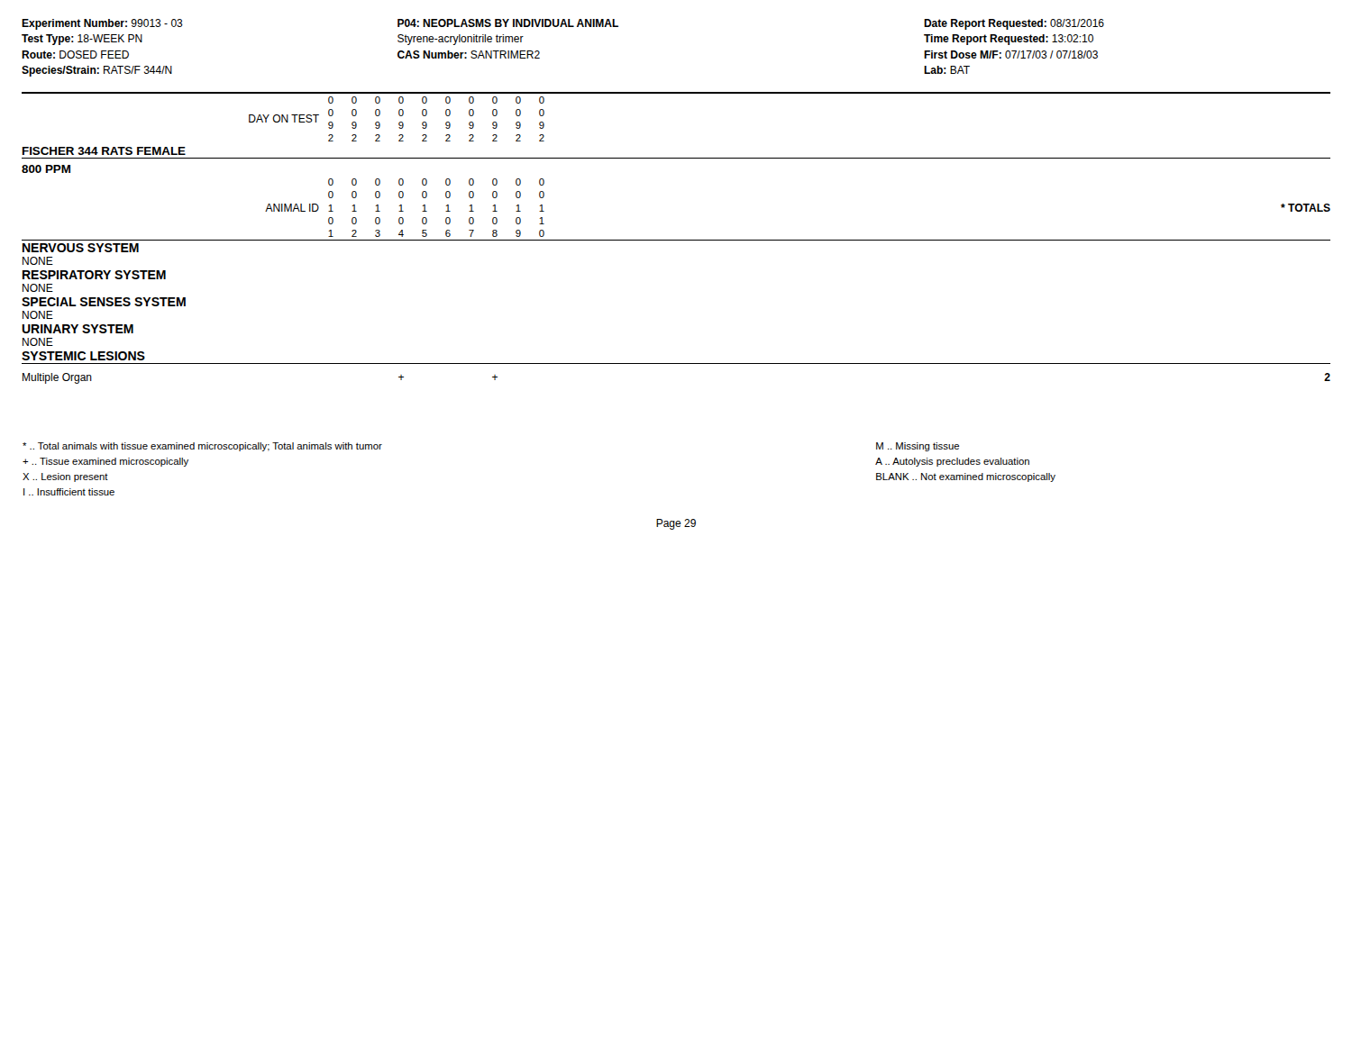| Experiment Number: 99013 - 03 | P04: NEOPLASMS BY INDIVIDUAL ANIMAL | Date Report Requested: 08/31/2016 |
| Test Type: 18-WEEK PN | Styrene-acrylonitrile trimer | Time Report Requested: 13:02:10 |
| Route: DOSED FEED | CAS Number: SANTRIMER2 | First Dose M/F: 07/17/03 / 07/18/03 |
| Species/Strain: RATS/F 344/N | | Lab: BAT |
| DAY ON TEST | 0 0 9 2 | 0 0 9 2 | 0 0 9 2 | 0 0 9 2 | 0 0 9 2 | 0 0 9 2 | 0 0 9 2 | 0 0 9 2 | 0 0 9 2 | 0 0 9 2 | |
| FISCHER 344 RATS FEMALE | | |
| 800 PPM | | |
| ANIMAL ID | 0 0 1 0 1 | 0 0 1 0 2 | 0 0 1 0 3 | 0 0 1 0 4 | 0 0 1 0 5 | 0 0 1 0 6 | 0 0 1 0 7 | 0 0 1 0 8 | 0 0 1 0 9 | 0 0 1 1 0 | * TOTALS |
| NERVOUS SYSTEM | |
| NONE | |
| RESPIRATORY SYSTEM | |
| NONE | |
| SPECIAL SENSES SYSTEM | |
| NONE | |
| URINARY SYSTEM | |
| NONE | |
| SYSTEMIC LESIONS | |
| Multiple Organ | | | | + | | | | + | | | 2 |
| * .. Total animals with tissue examined microscopically; Total animals with tumor + .. Tissue examined microscopically X .. Lesion present I .. Insufficient tissue | M .. Missing tissue A .. Autolysis precludes evaluation BLANK .. Not examined microscopically |
Page 29